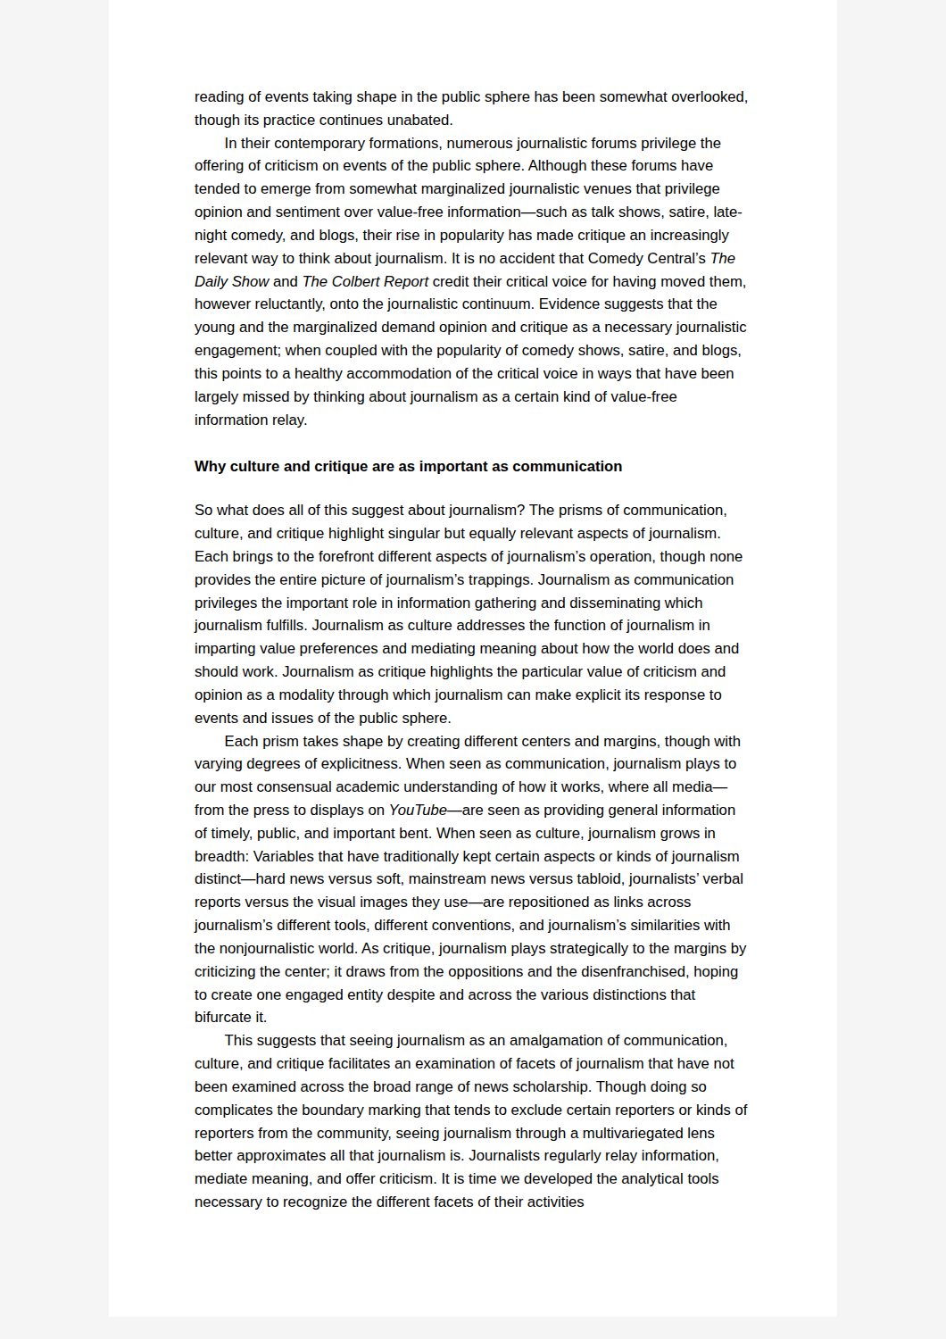reading of events taking shape in the public sphere has been somewhat overlooked, though its practice continues unabated.
In their contemporary formations, numerous journalistic forums privilege the offering of criticism on events of the public sphere. Although these forums have tended to emerge from somewhat marginalized journalistic venues that privilege opinion and sentiment over value-free information—such as talk shows, satire, late-night comedy, and blogs, their rise in popularity has made critique an increasingly relevant way to think about journalism. It is no accident that Comedy Central’s The Daily Show and The Colbert Report credit their critical voice for having moved them, however reluctantly, onto the journalistic continuum. Evidence suggests that the young and the marginalized demand opinion and critique as a necessary journalistic engagement; when coupled with the popularity of comedy shows, satire, and blogs, this points to a healthy accommodation of the critical voice in ways that have been largely missed by thinking about journalism as a certain kind of value-free information relay.
Why culture and critique are as important as communication
So what does all of this suggest about journalism? The prisms of communication, culture, and critique highlight singular but equally relevant aspects of journalism. Each brings to the forefront different aspects of journalism’s operation, though none provides the entire picture of journalism’s trappings. Journalism as communication privileges the important role in information gathering and disseminating which journalism fulfills. Journalism as culture addresses the function of journalism in imparting value preferences and mediating meaning about how the world does and should work. Journalism as critique highlights the particular value of criticism and opinion as a modality through which journalism can make explicit its response to events and issues of the public sphere.
Each prism takes shape by creating different centers and margins, though with varying degrees of explicitness. When seen as communication, journalism plays to our most consensual academic understanding of how it works, where all media—from the press to displays on YouTube—are seen as providing general information of timely, public, and important bent. When seen as culture, journalism grows in breadth: Variables that have traditionally kept certain aspects or kinds of journalism distinct—hard news versus soft, mainstream news versus tabloid, journalists’ verbal reports versus the visual images they use—are repositioned as links across journalism’s different tools, different conventions, and journalism’s similarities with the nonjournalistic world. As critique, journalism plays strategically to the margins by criticizing the center; it draws from the oppositions and the disenfranchised, hoping to create one engaged entity despite and across the various distinctions that bifurcate it.
This suggests that seeing journalism as an amalgamation of communication, culture, and critique facilitates an examination of facets of journalism that have not been examined across the broad range of news scholarship. Though doing so complicates the boundary marking that tends to exclude certain reporters or kinds of reporters from the community, seeing journalism through a multivariegated lens better approximates all that journalism is. Journalists regularly relay information, mediate meaning, and offer criticism. It is time we developed the analytical tools necessary to recognize the different facets of their activities